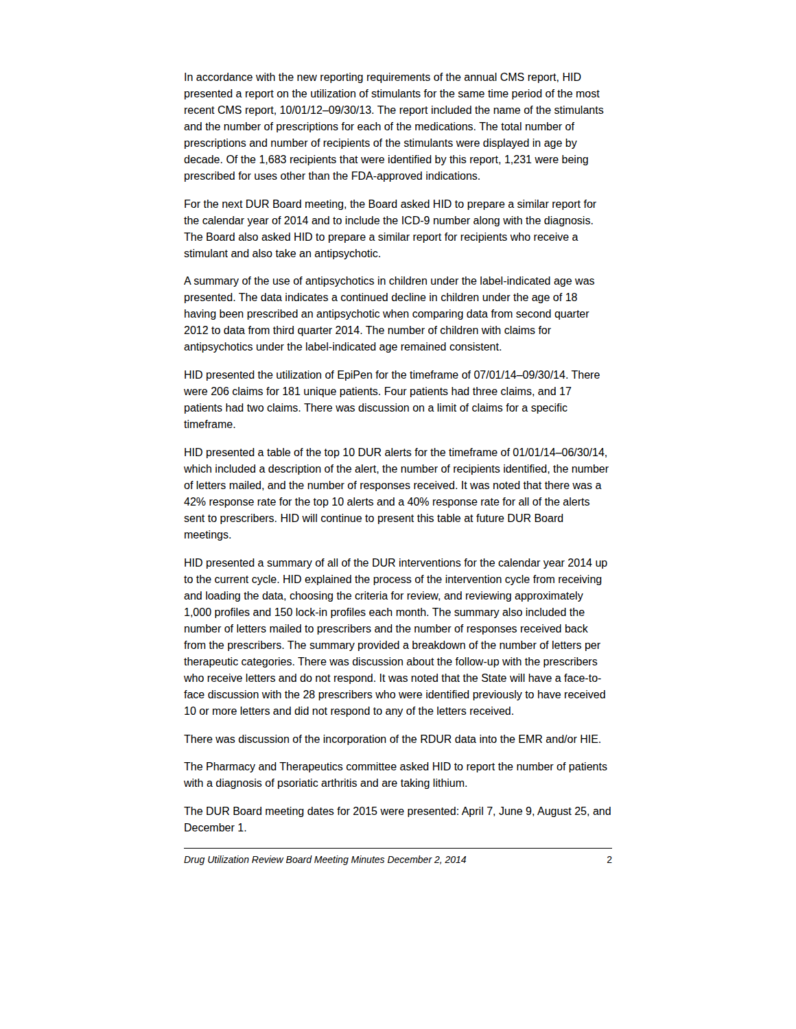In accordance with the new reporting requirements of the annual CMS report, HID presented a report on the utilization of stimulants for the same time period of the most recent CMS report, 10/01/12–09/30/13. The report included the name of the stimulants and the number of prescriptions for each of the medications. The total number of prescriptions and number of recipients of the stimulants were displayed in age by decade. Of the 1,683 recipients that were identified by this report, 1,231 were being prescribed for uses other than the FDA-approved indications.
For the next DUR Board meeting, the Board asked HID to prepare a similar report for the calendar year of 2014 and to include the ICD-9 number along with the diagnosis. The Board also asked HID to prepare a similar report for recipients who receive a stimulant and also take an antipsychotic.
A summary of the use of antipsychotics in children under the label-indicated age was presented. The data indicates a continued decline in children under the age of 18 having been prescribed an antipsychotic when comparing data from second quarter 2012 to data from third quarter 2014. The number of children with claims for antipsychotics under the label-indicated age remained consistent.
HID presented the utilization of EpiPen for the timeframe of 07/01/14–09/30/14. There were 206 claims for 181 unique patients. Four patients had three claims, and 17 patients had two claims. There was discussion on a limit of claims for a specific timeframe.
HID presented a table of the top 10 DUR alerts for the timeframe of 01/01/14–06/30/14, which included a description of the alert, the number of recipients identified, the number of letters mailed, and the number of responses received. It was noted that there was a 42% response rate for the top 10 alerts and a 40% response rate for all of the alerts sent to prescribers. HID will continue to present this table at future DUR Board meetings.
HID presented a summary of all of the DUR interventions for the calendar year 2014 up to the current cycle. HID explained the process of the intervention cycle from receiving and loading the data, choosing the criteria for review, and reviewing approximately 1,000 profiles and 150 lock-in profiles each month. The summary also included the number of letters mailed to prescribers and the number of responses received back from the prescribers. The summary provided a breakdown of the number of letters per therapeutic categories. There was discussion about the follow-up with the prescribers who receive letters and do not respond. It was noted that the State will have a face-to-face discussion with the 28 prescribers who were identified previously to have received 10 or more letters and did not respond to any of the letters received.
There was discussion of the incorporation of the RDUR data into the EMR and/or HIE.
The Pharmacy and Therapeutics committee asked HID to report the number of patients with a diagnosis of psoriatic arthritis and are taking lithium.
The DUR Board meeting dates for 2015 were presented: April 7, June 9, August 25, and December 1.
Drug Utilization Review Board Meeting Minutes December 2, 2014 2